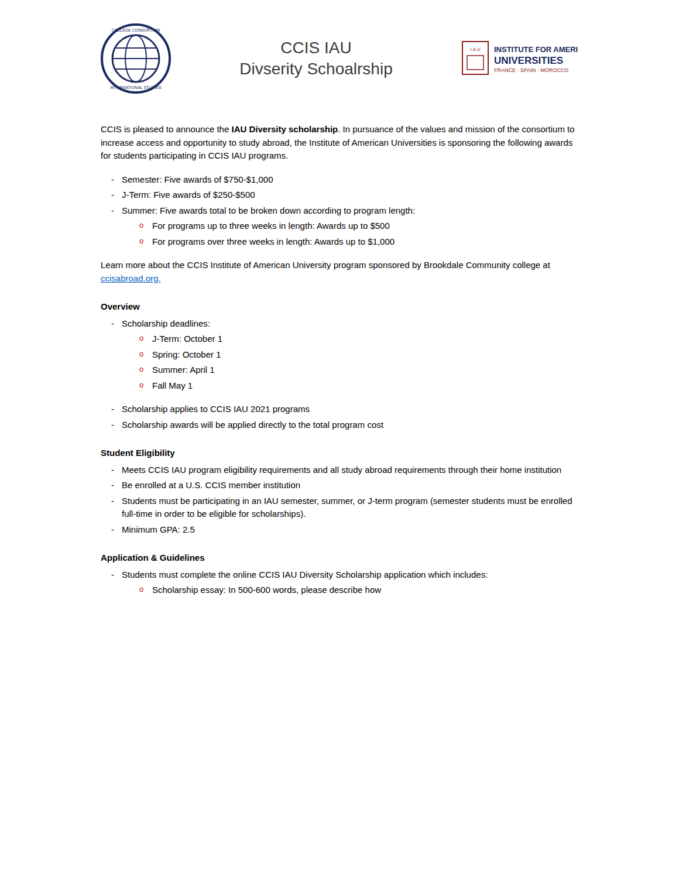CCIS IAU Divserity Schoalrship
CCIS is pleased to announce the IAU Diversity scholarship. In pursuance of the values and mission of the consortium to increase access and opportunity to study abroad, the Institute of American Universities is sponsoring the following awards for students participating in CCIS IAU programs.
Semester: Five awards of $750-$1,000
J-Term: Five awards of $250-$500
Summer: Five awards total to be broken down according to program length:
For programs up to three weeks in length: Awards up to $500
For programs over three weeks in length: Awards up to $1,000
Learn more about the CCIS Institute of American University program sponsored by Brookdale Community college at ccisabroad.org.
Overview
Scholarship deadlines:
J-Term: October 1
Spring: October 1
Summer: April 1
Fall May 1
Scholarship applies to CCIS IAU 2021 programs
Scholarship awards will be applied directly to the total program cost
Student Eligibility
Meets CCIS IAU program eligibility requirements and all study abroad requirements through their home institution
Be enrolled at a U.S. CCIS member institution
Students must be participating in an IAU semester, summer, or J-term program (semester students must be enrolled full-time in order to be eligible for scholarships).
Minimum GPA: 2.5
Application & Guidelines
Students must complete the online CCIS IAU Diversity Scholarship application which includes:
Scholarship essay: In 500-600 words, please describe how